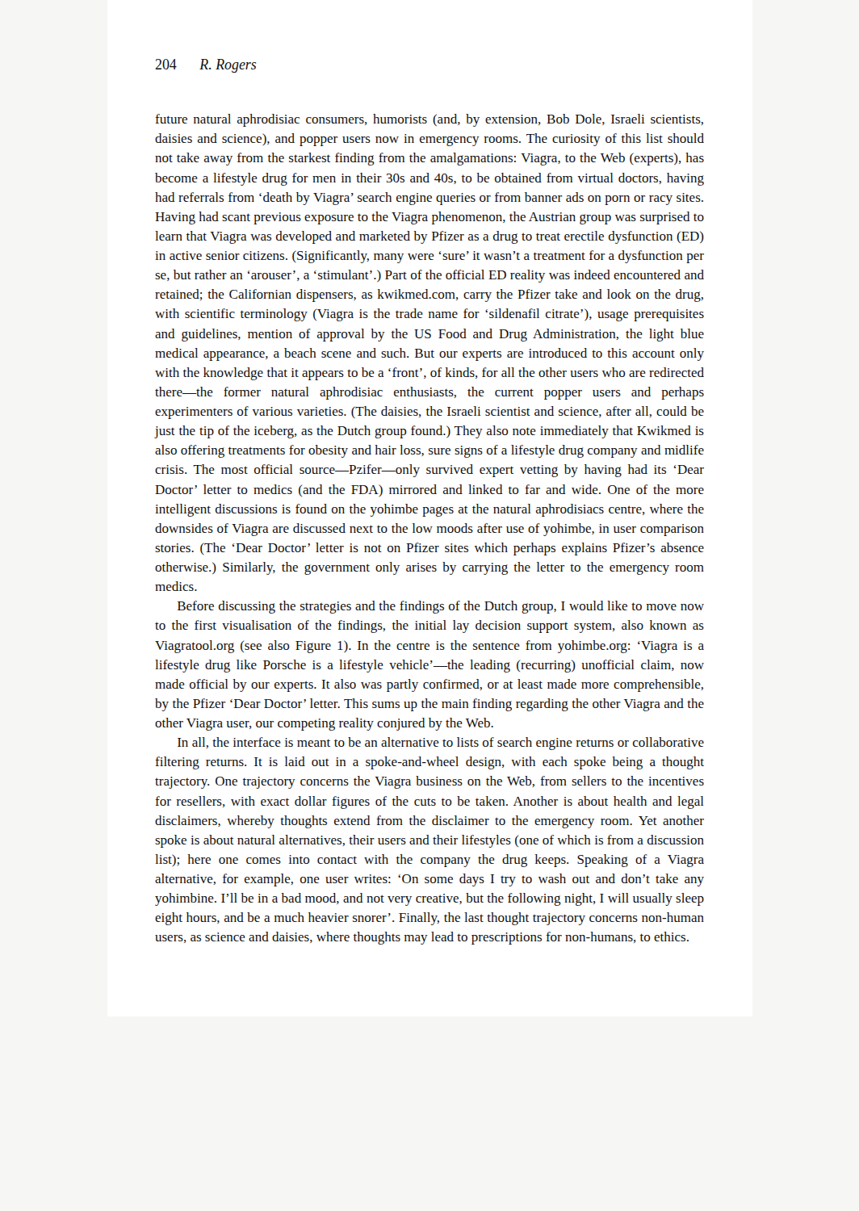204 R. Rogers
future natural aphrodisiac consumers, humorists (and, by extension, Bob Dole, Israeli scientists, daisies and science), and popper users now in emergency rooms. The curiosity of this list should not take away from the starkest finding from the amalgamations: Viagra, to the Web (experts), has become a lifestyle drug for men in their 30s and 40s, to be obtained from virtual doctors, having had referrals from ‘death by Viagra’ search engine queries or from banner ads on porn or racy sites. Having had scant previous exposure to the Viagra phenomenon, the Austrian group was surprised to learn that Viagra was developed and marketed by Pfizer as a drug to treat erectile dysfunction (ED) in active senior citizens. (Significantly, many were ‘sure’ it wasn’t a treatment for a dysfunction per se, but rather an ‘arouser’, a ‘stimulant’.) Part of the official ED reality was indeed encountered and retained; the Californian dispensers, as kwikmed.com, carry the Pfizer take and look on the drug, with scientific terminology (Viagra is the trade name for ‘sildenafil citrate’), usage prerequisites and guidelines, mention of approval by the US Food and Drug Administration, the light blue medical appearance, a beach scene and such. But our experts are introduced to this account only with the knowledge that it appears to be a ‘front’, of kinds, for all the other users who are redirected there—the former natural aphrodisiac enthusiasts, the current popper users and perhaps experimenters of various varieties. (The daisies, the Israeli scientist and science, after all, could be just the tip of the iceberg, as the Dutch group found.) They also note immediately that Kwikmed is also offering treatments for obesity and hair loss, sure signs of a lifestyle drug company and midlife crisis. The most official source—Pzifer—only survived expert vetting by having had its ‘Dear Doctor’ letter to medics (and the FDA) mirrored and linked to far and wide. One of the more intelligent discussions is found on the yohimbe pages at the natural aphrodisiacs centre, where the downsides of Viagra are discussed next to the low moods after use of yohimbe, in user comparison stories. (The ‘Dear Doctor’ letter is not on Pfizer sites which perhaps explains Pfizer’s absence otherwise.) Similarly, the government only arises by carrying the letter to the emergency room medics.
Before discussing the strategies and the findings of the Dutch group, I would like to move now to the first visualisation of the findings, the initial lay decision support system, also known as Viagratool.org (see also Figure 1). In the centre is the sentence from yohimbe.org: ‘Viagra is a lifestyle drug like Porsche is a lifestyle vehicle’—the leading (recurring) unofficial claim, now made official by our experts. It also was partly confirmed, or at least made more comprehensible, by the Pfizer ‘Dear Doctor’ letter. This sums up the main finding regarding the other Viagra and the other Viagra user, our competing reality conjured by the Web.
In all, the interface is meant to be an alternative to lists of search engine returns or collaborative filtering returns. It is laid out in a spoke-and-wheel design, with each spoke being a thought trajectory. One trajectory concerns the Viagra business on the Web, from sellers to the incentives for resellers, with exact dollar figures of the cuts to be taken. Another is about health and legal disclaimers, whereby thoughts extend from the disclaimer to the emergency room. Yet another spoke is about natural alternatives, their users and their lifestyles (one of which is from a discussion list); here one comes into contact with the company the drug keeps. Speaking of a Viagra alternative, for example, one user writes: ‘On some days I try to wash out and don’t take any yohimbine. I’ll be in a bad mood, and not very creative, but the following night, I will usually sleep eight hours, and be a much heavier snorer’. Finally, the last thought trajectory concerns non-human users, as science and daisies, where thoughts may lead to prescriptions for non-humans, to ethics.